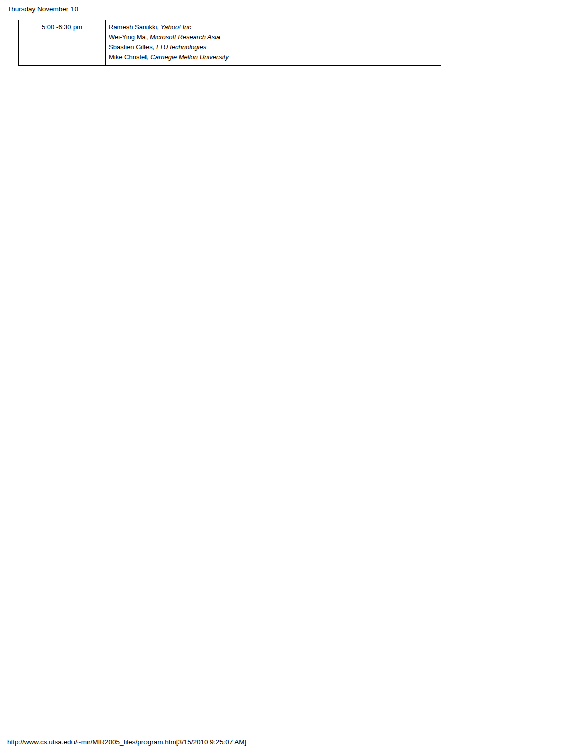Thursday November 10
| 5:00 -6:30 pm | Ramesh Sarukki, Yahoo! Inc Wei-Ying Ma, Microsoft Research Asia Sbastien Gilles, LTU technologies Mike Christel, Carnegie Mellon University |
http://www.cs.utsa.edu/~mir/MIR2005_files/program.htm[3/15/2010 9:25:07 AM]